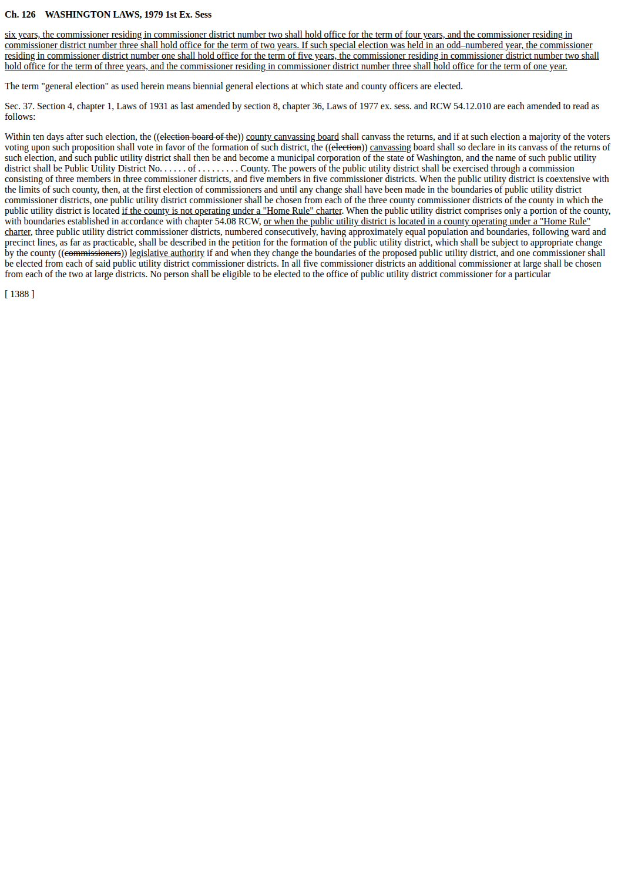Ch. 126 WASHINGTON LAWS, 1979 1st Ex. Sess
six years, the commissioner residing in commissioner district number two shall hold office for the term of four years, and the commissioner residing in commissioner district number three shall hold office for the term of two years. If such special election was held in an odd–numbered year, the commissioner residing in commissioner district number one shall hold office for the term of five years, the commissioner residing in commissioner district number two shall hold office for the term of three years, and the commissioner residing in commissioner district number three shall hold office for the term of one year.
The term "general election" as used herein means biennial general elections at which state and county officers are elected.
Sec. 37. Section 4, chapter 1, Laws of 1931 as last amended by section 8, chapter 36, Laws of 1977 ex. sess. and RCW 54.12.010 are each amended to read as follows:
Within ten days after such election, the ((election board of the)) county canvassing board shall canvass the returns, and if at such election a majority of the voters voting upon such proposition shall vote in favor of the formation of such district, the ((election)) canvassing board shall so declare in its canvass of the returns of such election, and such public utility district shall then be and become a municipal corporation of the state of Washington, and the name of such public utility district shall be Public Utility District No. . . . . . of . . . . . . . . . County. The powers of the public utility district shall be exercised through a commission consisting of three members in three commissioner districts, and five members in five commissioner districts. When the public utility district is coextensive with the limits of such county, then, at the first election of commissioners and until any change shall have been made in the boundaries of public utility district commissioner districts, one public utility district commissioner shall be chosen from each of the three county commissioner districts of the county in which the public utility district is located if the county is not operating under a "Home Rule" charter. When the public utility district comprises only a portion of the county, with boundaries established in accordance with chapter 54.08 RCW, or when the public utility district is located in a county operating under a "Home Rule" charter, three public utility district commissioner districts, numbered consecutively, having approximately equal population and boundaries, following ward and precinct lines, as far as practicable, shall be described in the petition for the formation of the public utility district, which shall be subject to appropriate change by the county ((commissioners)) legislative authority if and when they change the boundaries of the proposed public utility district, and one commissioner shall be elected from each of said public utility district commissioner districts. In all five commissioner districts an additional commissioner at large shall be chosen from each of the two at large districts. No person shall be eligible to be elected to the office of public utility district commissioner for a particular
[ 1388 ]